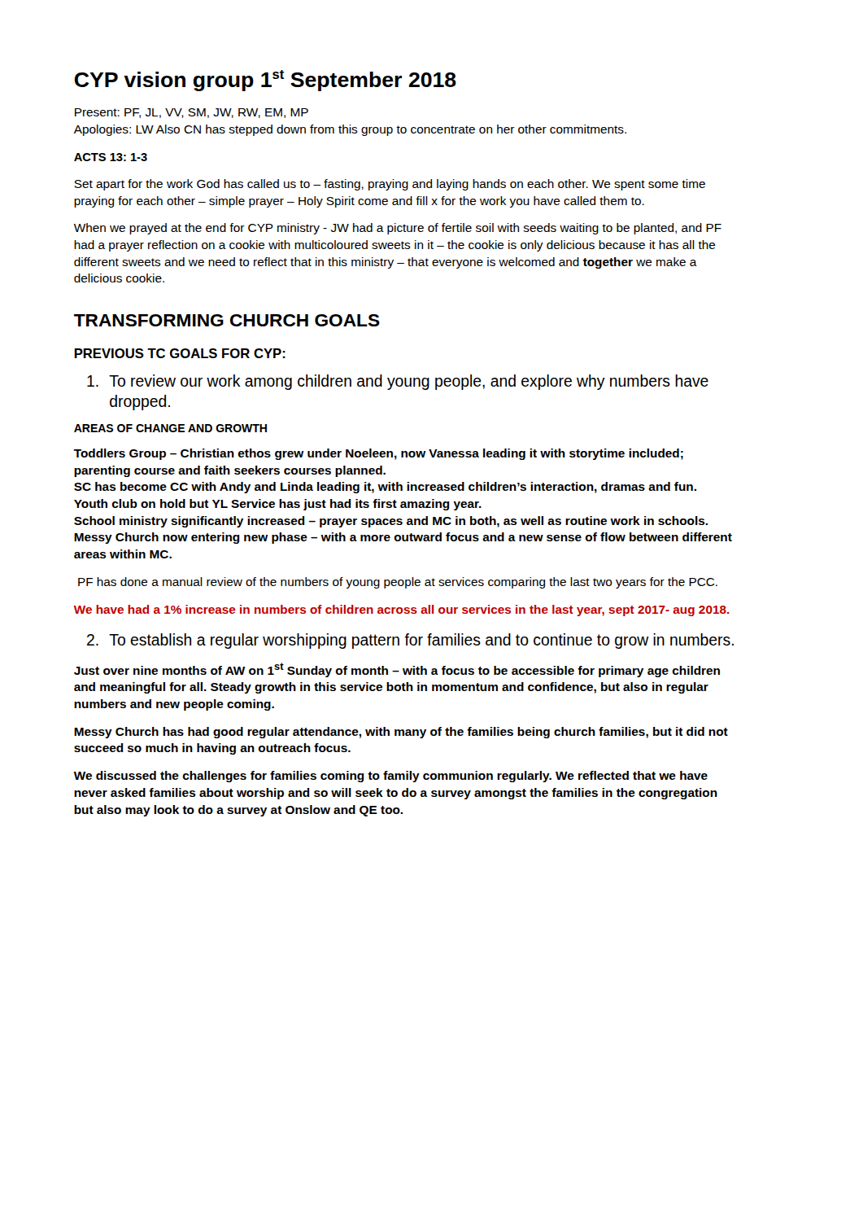CYP vision group 1st September 2018
Present: PF, JL, VV, SM, JW, RW, EM, MP Apologies: LW Also CN has stepped down from this group to concentrate on her other commitments.
ACTS 13: 1-3
Set apart for the work God has called us to – fasting, praying and laying hands on each other. We spent some time praying for each other – simple prayer – Holy Spirit come and fill x for the work you have called them to.
When we prayed at the end for CYP ministry - JW had a picture of fertile soil with seeds waiting to be planted, and PF had a prayer reflection on a cookie with multicoloured sweets in it – the cookie is only delicious because it has all the different sweets and we need to reflect that in this ministry – that everyone is welcomed and together we make a delicious cookie.
TRANSFORMING CHURCH GOALS
PREVIOUS TC GOALS FOR CYP:
To review our work among children and young people, and explore why numbers have dropped.
AREAS OF CHANGE AND GROWTH
Toddlers Group – Christian ethos grew under Noeleen, now Vanessa leading it with storytime included; parenting course and faith seekers courses planned. SC has become CC with Andy and Linda leading it, with increased children’s interaction, dramas and fun. Youth club on hold but YL Service has just had its first amazing year. School ministry significantly increased – prayer spaces and MC in both, as well as routine work in schools. Messy Church now entering new phase – with a more outward focus and a new sense of flow between different areas within MC.
PF has done a manual review of the numbers of young people at services comparing the last two years for the PCC.
We have had a 1% increase in numbers of children across all our services in the last year, sept 2017- aug 2018.
To establish a regular worshipping pattern for families and to continue to grow in numbers.
Just over nine months of AW on 1st Sunday of month – with a focus to be accessible for primary age children and meaningful for all. Steady growth in this service both in momentum and confidence, but also in regular numbers and new people coming.
Messy Church has had good regular attendance, with many of the families being church families, but it did not succeed so much in having an outreach focus.
We discussed the challenges for families coming to family communion regularly. We reflected that we have never asked families about worship and so will seek to do a survey amongst the families in the congregation but also may look to do a survey at Onslow and QE too.